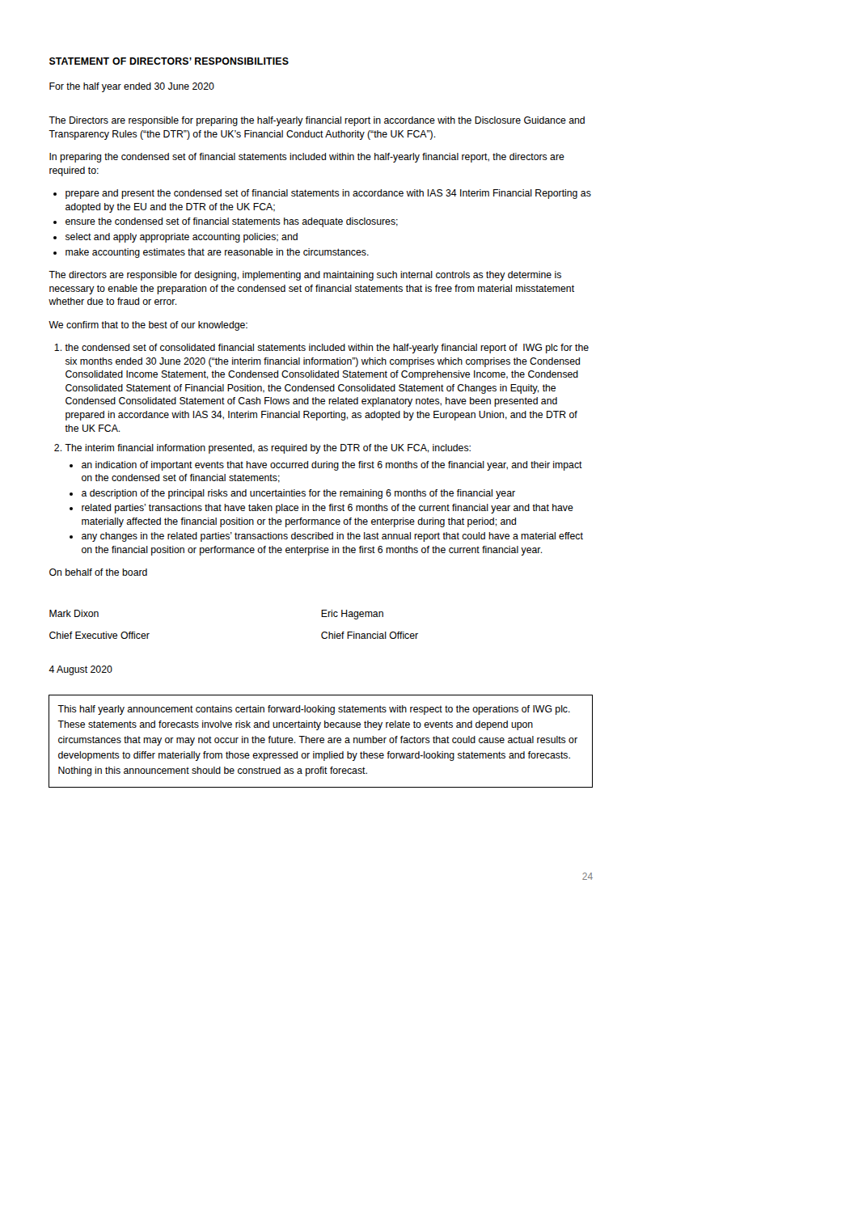STATEMENT OF DIRECTORS’ RESPONSIBILITIES
For the half year ended 30 June 2020
The Directors are responsible for preparing the half-yearly financial report in accordance with the Disclosure Guidance and Transparency Rules (“the DTR”) of the UK’s Financial Conduct Authority (“the UK FCA”).
In preparing the condensed set of financial statements included within the half-yearly financial report, the directors are required to:
prepare and present the condensed set of financial statements in accordance with IAS 34 Interim Financial Reporting as adopted by the EU and the DTR of the UK FCA;
ensure the condensed set of financial statements has adequate disclosures;
select and apply appropriate accounting policies; and
make accounting estimates that are reasonable in the circumstances.
The directors are responsible for designing, implementing and maintaining such internal controls as they determine is necessary to enable the preparation of the condensed set of financial statements that is free from material misstatement whether due to fraud or error.
We confirm that to the best of our knowledge:
the condensed set of consolidated financial statements included within the half-yearly financial report of IWG plc for the six months ended 30 June 2020 (“the interim financial information”) which comprises which comprises the Condensed Consolidated Income Statement, the Condensed Consolidated Statement of Comprehensive Income, the Condensed Consolidated Statement of Financial Position, the Condensed Consolidated Statement of Changes in Equity, the Condensed Consolidated Statement of Cash Flows and the related explanatory notes, have been presented and prepared in accordance with IAS 34, Interim Financial Reporting, as adopted by the European Union, and the DTR of the UK FCA.
The interim financial information presented, as required by the DTR of the UK FCA, includes:
an indication of important events that have occurred during the first 6 months of the financial year, and their impact on the condensed set of financial statements;
a description of the principal risks and uncertainties for the remaining 6 months of the financial year
related parties’ transactions that have taken place in the first 6 months of the current financial year and that have materially affected the financial position or the performance of the enterprise during that period; and
any changes in the related parties’ transactions described in the last annual report that could have a material effect on the financial position or performance of the enterprise in the first 6 months of the current financial year.
On behalf of the board
Mark Dixon
Eric Hageman
Chief Executive Officer
Chief Financial Officer
4 August 2020
This half yearly announcement contains certain forward-looking statements with respect to the operations of IWG plc. These statements and forecasts involve risk and uncertainty because they relate to events and depend upon circumstances that may or may not occur in the future. There are a number of factors that could cause actual results or developments to differ materially from those expressed or implied by these forward-looking statements and forecasts. Nothing in this announcement should be construed as a profit forecast.
24